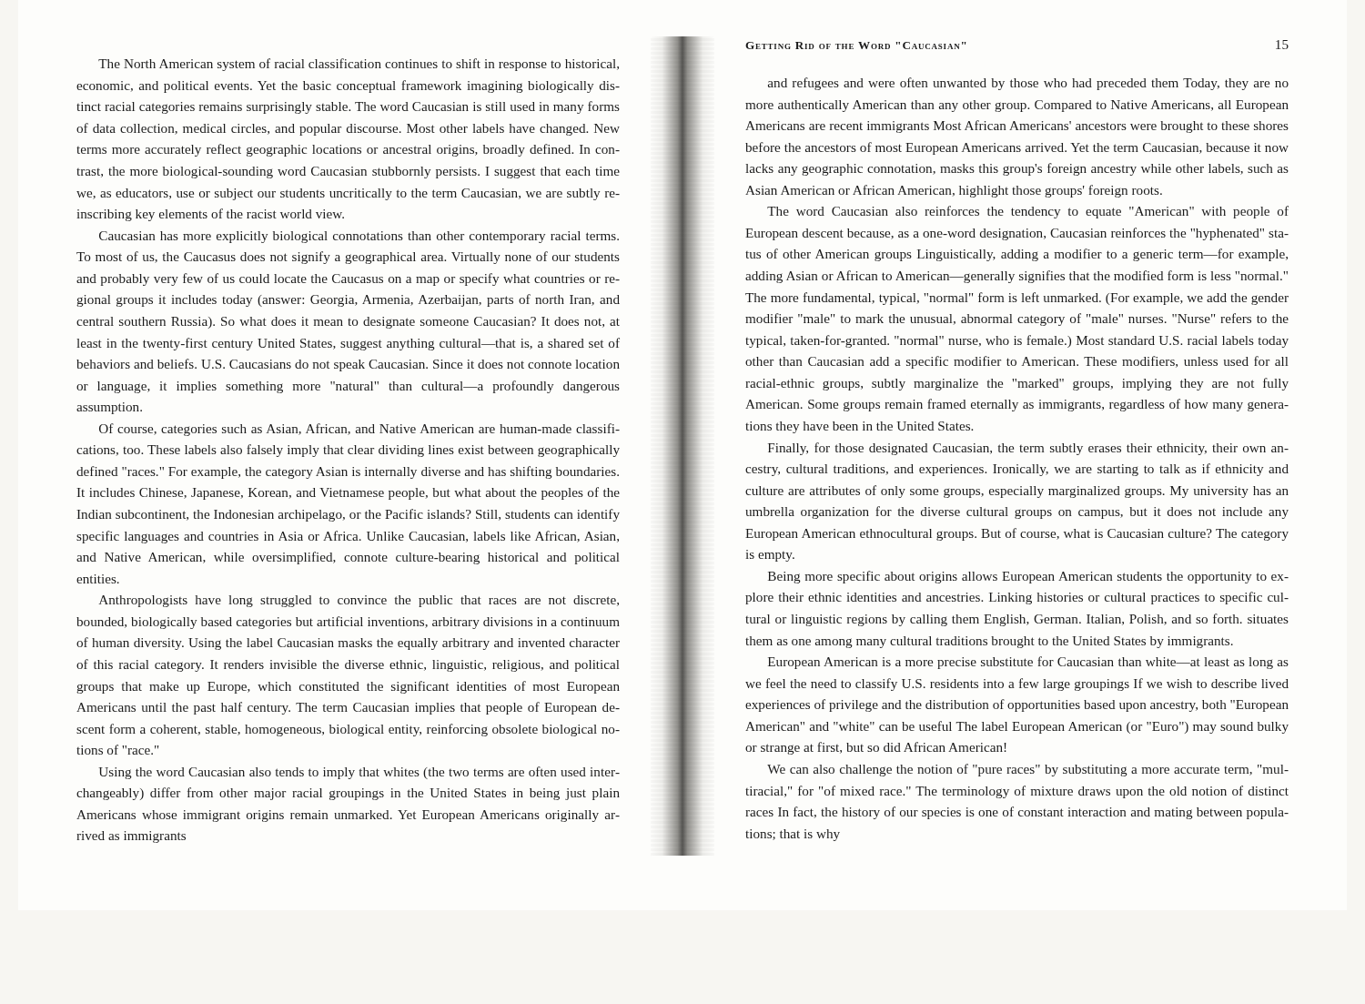The North American system of racial classification continues to shift in response to historical, economic, and political events. Yet the basic conceptual framework imagining biologically distinct racial categories remains surprisingly stable. The word Caucasian is still used in many forms of data collection, medical circles, and popular discourse. Most other labels have changed. New terms more accurately reflect geographic locations or ancestral origins, broadly defined. In contrast, the more biological-sounding word Caucasian stubbornly persists. I suggest that each time we, as educators, use or subject our students uncritically to the term Caucasian, we are subtly re-inscribing key elements of the racist world view.
Caucasian has more explicitly biological connotations than other contemporary racial terms. To most of us, the Caucasus does not signify a geographical area. Virtually none of our students and probably very few of us could locate the Caucasus on a map or specify what countries or regional groups it includes today (answer: Georgia, Armenia, Azerbaijan, parts of north Iran, and central southern Russia). So what does it mean to designate someone Caucasian? It does not, at least in the twenty-first century United States, suggest anything cultural—that is, a shared set of behaviors and beliefs. U.S. Caucasians do not speak Caucasian. Since it does not connote location or language, it implies something more "natural" than cultural—a profoundly dangerous assumption.
Of course, categories such as Asian, African, and Native American are human-made classifications, too. These labels also falsely imply that clear dividing lines exist between geographically defined "races." For example, the category Asian is internally diverse and has shifting boundaries. It includes Chinese, Japanese, Korean, and Vietnamese people, but what about the peoples of the Indian subcontinent, the Indonesian archipelago, or the Pacific islands? Still, students can identify specific languages and countries in Asia or Africa. Unlike Caucasian, labels like African, Asian, and Native American, while oversimplified, connote culture-bearing historical and political entities.
Anthropologists have long struggled to convince the public that races are not discrete, bounded, biologically based categories but artificial inventions, arbitrary divisions in a continuum of human diversity. Using the label Caucasian masks the equally arbitrary and invented character of this racial category. It renders invisible the diverse ethnic, linguistic, religious, and political groups that make up Europe, which constituted the significant identities of most European Americans until the past half century. The term Caucasian implies that people of European descent form a coherent, stable, homogeneous, biological entity, reinforcing obsolete biological notions of "race."
Using the word Caucasian also tends to imply that whites (the two terms are often used interchangeably) differ from other major racial groupings in the United States in being just plain Americans whose immigrant origins remain unmarked. Yet European Americans originally arrived as immigrants
Getting Rid of the Word "Caucasian" 15
and refugees and were often unwanted by those who had preceded them Today, they are no more authentically American than any other group. Compared to Native Americans, all European Americans are recent immigrants Most African Americans' ancestors were brought to these shores before the ancestors of most European Americans arrived. Yet the term Caucasian, because it now lacks any geographic connotation, masks this group's foreign ancestry while other labels, such as Asian American or African American, highlight those groups' foreign roots.
The word Caucasian also reinforces the tendency to equate "American" with people of European descent because, as a one-word designation, Caucasian reinforces the "hyphenated" status of other American groups Linguistically, adding a modifier to a generic term—for example, adding Asian or African to American—generally signifies that the modified form is less "normal." The more fundamental, typical, "normal" form is left unmarked. (For example, we add the gender modifier "male" to mark the unusual, abnormal category of "male" nurses. "Nurse" refers to the typical, taken-for-granted. "normal" nurse, who is female.) Most standard U.S. racial labels today other than Caucasian add a specific modifier to American. These modifiers, unless used for all racial-ethnic groups, subtly marginalize the "marked" groups, implying they are not fully American. Some groups remain framed eternally as immigrants, regardless of how many generations they have been in the United States.
Finally, for those designated Caucasian, the term subtly erases their ethnicity, their own ancestry, cultural traditions, and experiences. Ironically, we are starting to talk as if ethnicity and culture are attributes of only some groups, especially marginalized groups. My university has an umbrella organization for the diverse cultural groups on campus, but it does not include any European American ethnocultural groups. But of course, what is Caucasian culture? The category is empty.
Being more specific about origins allows European American students the opportunity to explore their ethnic identities and ancestries. Linking histories or cultural practices to specific cultural or linguistic regions by calling them English, German. Italian, Polish, and so forth. situates them as one among many cultural traditions brought to the United States by immigrants.
European American is a more precise substitute for Caucasian than white—at least as long as we feel the need to classify U.S. residents into a few large groupings If we wish to describe lived experiences of privilege and the distribution of opportunities based upon ancestry, both "European American" and "white" can be useful The label European American (or "Euro") may sound bulky or strange at first, but so did African American!
We can also challenge the notion of "pure races" by substituting a more accurate term, "multiracial," for "of mixed race." The terminology of mixture draws upon the old notion of distinct races In fact, the history of our species is one of constant interaction and mating between populations; that is why